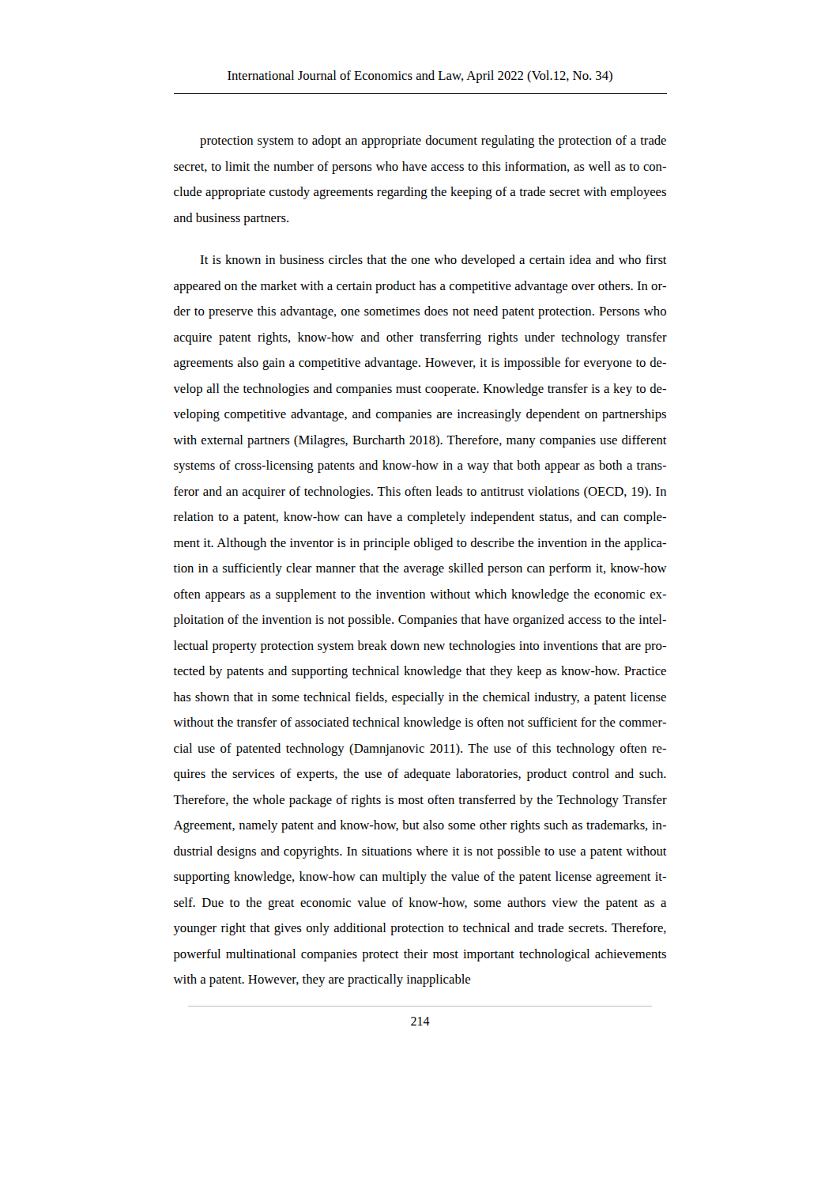International Journal of Economics and Law, April 2022 (Vol.12, No. 34)
protection system to adopt an appropriate document regulating the protection of a trade secret, to limit the number of persons who have access to this information, as well as to conclude appropriate custody agreements regarding the keeping of a trade secret with employees and business partners.
It is known in business circles that the one who developed a certain idea and who first appeared on the market with a certain product has a competitive advantage over others. In order to preserve this advantage, one sometimes does not need patent protection. Persons who acquire patent rights, know-how and other transferring rights under technology transfer agreements also gain a competitive advantage. However, it is impossible for everyone to develop all the technologies and companies must cooperate. Knowledge transfer is a key to developing competitive advantage, and companies are increasingly dependent on partnerships with external partners (Milagres, Burcharth 2018). Therefore, many companies use different systems of cross-licensing patents and know-how in a way that both appear as both a transferor and an acquirer of technologies. This often leads to antitrust violations (OECD, 19). In relation to a patent, know-how can have a completely independent status, and can complement it. Although the inventor is in principle obliged to describe the invention in the application in a sufficiently clear manner that the average skilled person can perform it, know-how often appears as a supplement to the invention without which knowledge the economic exploitation of the invention is not possible. Companies that have organized access to the intellectual property protection system break down new technologies into inventions that are protected by patents and supporting technical knowledge that they keep as know-how. Practice has shown that in some technical fields, especially in the chemical industry, a patent license without the transfer of associated technical knowledge is often not sufficient for the commercial use of patented technology (Damnjanovic 2011). The use of this technology often requires the services of experts, the use of adequate laboratories, product control and such. Therefore, the whole package of rights is most often transferred by the Technology Transfer Agreement, namely patent and know-how, but also some other rights such as trademarks, industrial designs and copyrights. In situations where it is not possible to use a patent without supporting knowledge, know-how can multiply the value of the patent license agreement itself. Due to the great economic value of know-how, some authors view the patent as a younger right that gives only additional protection to technical and trade secrets. Therefore, powerful multinational companies protect their most important technological achievements with a patent. However, they are practically inapplicable
214